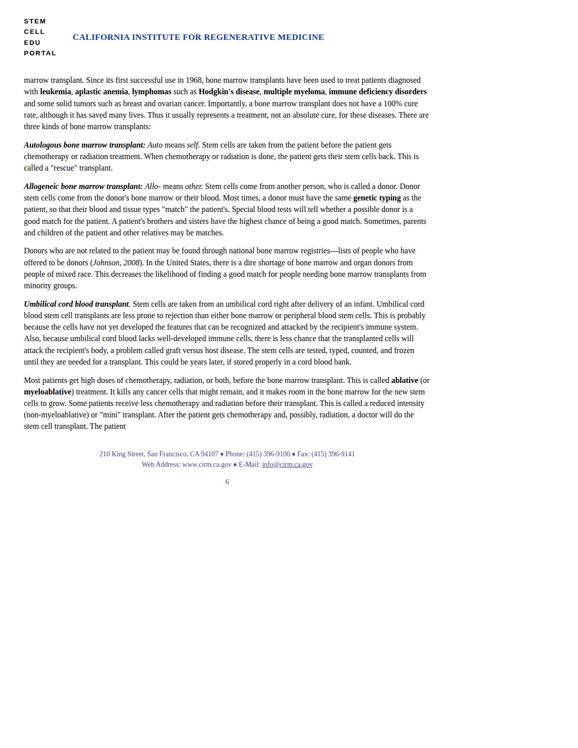STEM
CELL
EDU
PORTAL
CALIFORNIA INSTITUTE FOR REGENERATIVE MEDICINE
marrow transplant. Since its first successful use in 1968, bone marrow transplants have been used to treat patients diagnosed with leukemia, aplastic anemia, lymphomas such as Hodgkin's disease, multiple myeloma, immune deficiency disorders and some solid tumors such as breast and ovarian cancer. Importantly, a bone marrow transplant does not have a 100% cure rate, although it has saved many lives. Thus it usually represents a treatment, not an absolute cure, for these diseases. There are three kinds of bone marrow transplants:
Autologous bone marrow transplant: Auto means self. Stem cells are taken from the patient before the patient gets chemotherapy or radiation treatment. When chemotherapy or radiation is done, the patient gets their stem cells back. This is called a "rescue" transplant.
Allogeneic bone marrow transplant: Allo- means other. Stem cells come from another person, who is called a donor. Donor stem cells come from the donor's bone marrow or their blood. Most times, a donor must have the same genetic typing as the patient, so that their blood and tissue types "match" the patient's. Special blood tests will tell whether a possible donor is a good match for the patient. A patient's brothers and sisters have the highest chance of being a good match. Sometimes, parents and children of the patient and other relatives may be matches.
Donors who are not related to the patient may be found through national bone marrow registries—lists of people who have offered to be donors (Johnson, 2008). In the United States, there is a dire shortage of bone marrow and organ donors from people of mixed race. This decreases the likelihood of finding a good match for people needing bone marrow transplants from minority groups.
Umbilical cord blood transplant. Stem cells are taken from an umbilical cord right after delivery of an infant. Umbilical cord blood stem cell transplants are less prone to rejection than either bone marrow or peripheral blood stem cells. This is probably because the cells have not yet developed the features that can be recognized and attacked by the recipient's immune system. Also, because umbilical cord blood lacks well-developed immune cells, there is less chance that the transplanted cells will attack the recipient's body, a problem called graft versus host disease. The stem cells are tested, typed, counted, and frozen until they are needed for a transplant. This could be years later, if stored properly in a cord blood bank.
Most patients get high doses of chemotherapy, radiation, or both, before the bone marrow transplant. This is called ablative (or myeloablative) treatment. It kills any cancer cells that might remain, and it makes room in the bone marrow for the new stem cells to grow. Some patients receive less chemotherapy and radiation before their transplant. This is called a reduced intensity (non-myeloablative) or "mini" transplant. After the patient gets chemotherapy and, possibly, radiation, a doctor will do the stem cell transplant. The patient
210 King Street, San Francisco, CA 94107 ♦ Phone: (415) 396-9100 ♦ Fax: (415) 396-9141
Web Address: www.cirm.ca.gov ♦ E-Mail: info@cirm.ca.gov
6